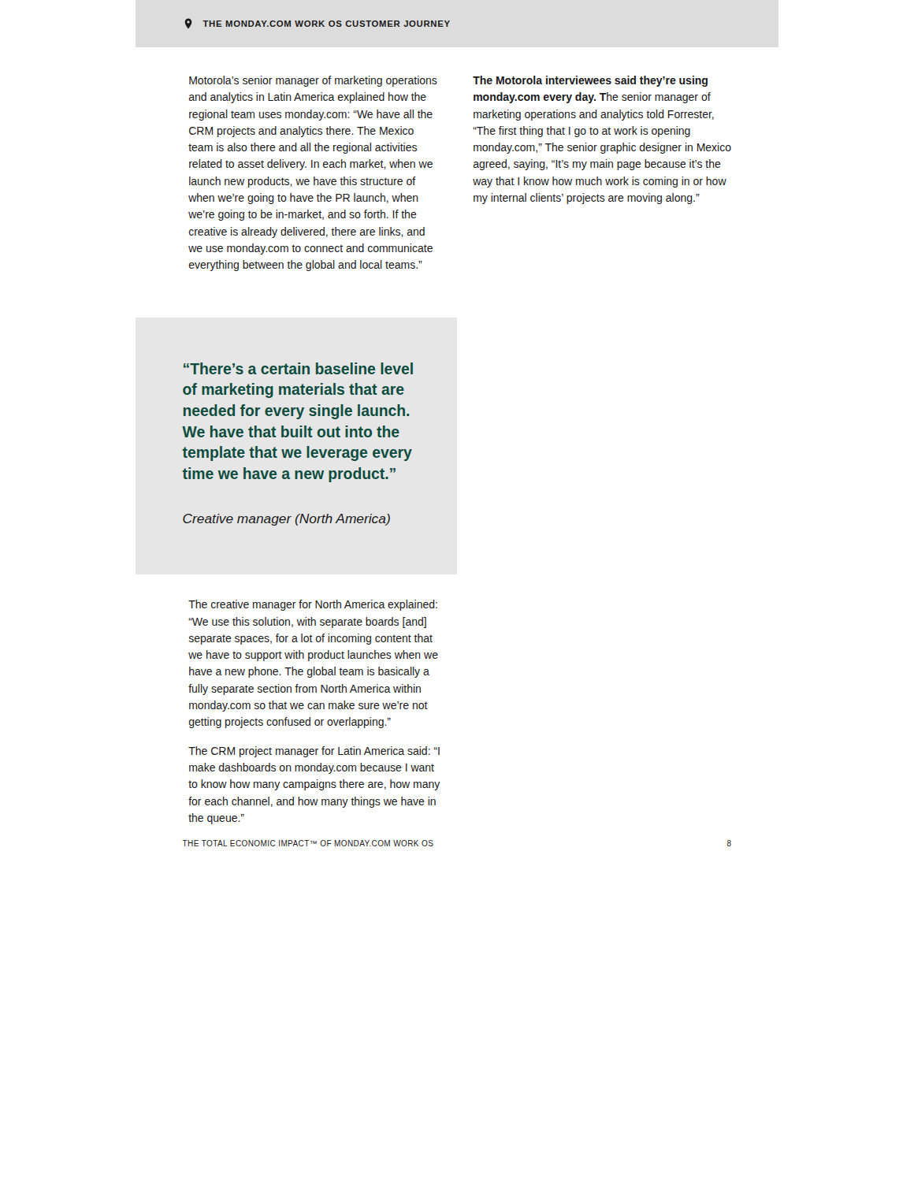The monday.com Work OS Customer Journey
Motorola’s senior manager of marketing operations and analytics in Latin America explained how the regional team uses monday.com: “We have all the CRM projects and analytics there. The Mexico team is also there and all the regional activities related to asset delivery. In each market, when we launch new products, we have this structure of when we’re going to have the PR launch, when we’re going to be in-market, and so forth. If the creative is already delivered, there are links, and we use monday.com to connect and communicate everything between the global and local teams.”
The Motorola interviewees said they’re using monday.com every day. The senior manager of marketing operations and analytics told Forrester, “The first thing that I go to at work is opening monday.com,” The senior graphic designer in Mexico agreed, saying, “It’s my main page because it’s the way that I know how much work is coming in or how my internal clients’ projects are moving along.”
“There’s a certain baseline level of marketing materials that are needed for every single launch. We have that built out into the template that we leverage every time we have a new product.”
Creative manager (North America)
The creative manager for North America explained: “We use this solution, with separate boards [and] separate spaces, for a lot of incoming content that we have to support with product launches when we have a new phone. The global team is basically a fully separate section from North America within monday.com so that we can make sure we’re not getting projects confused or overlapping.”
The CRM project manager for Latin America said: “I make dashboards on monday.com because I want to know how many campaigns there are, how many for each channel, and how many things we have in the queue.”
The Total Economic Impact™ Of monday.com Work OS
8